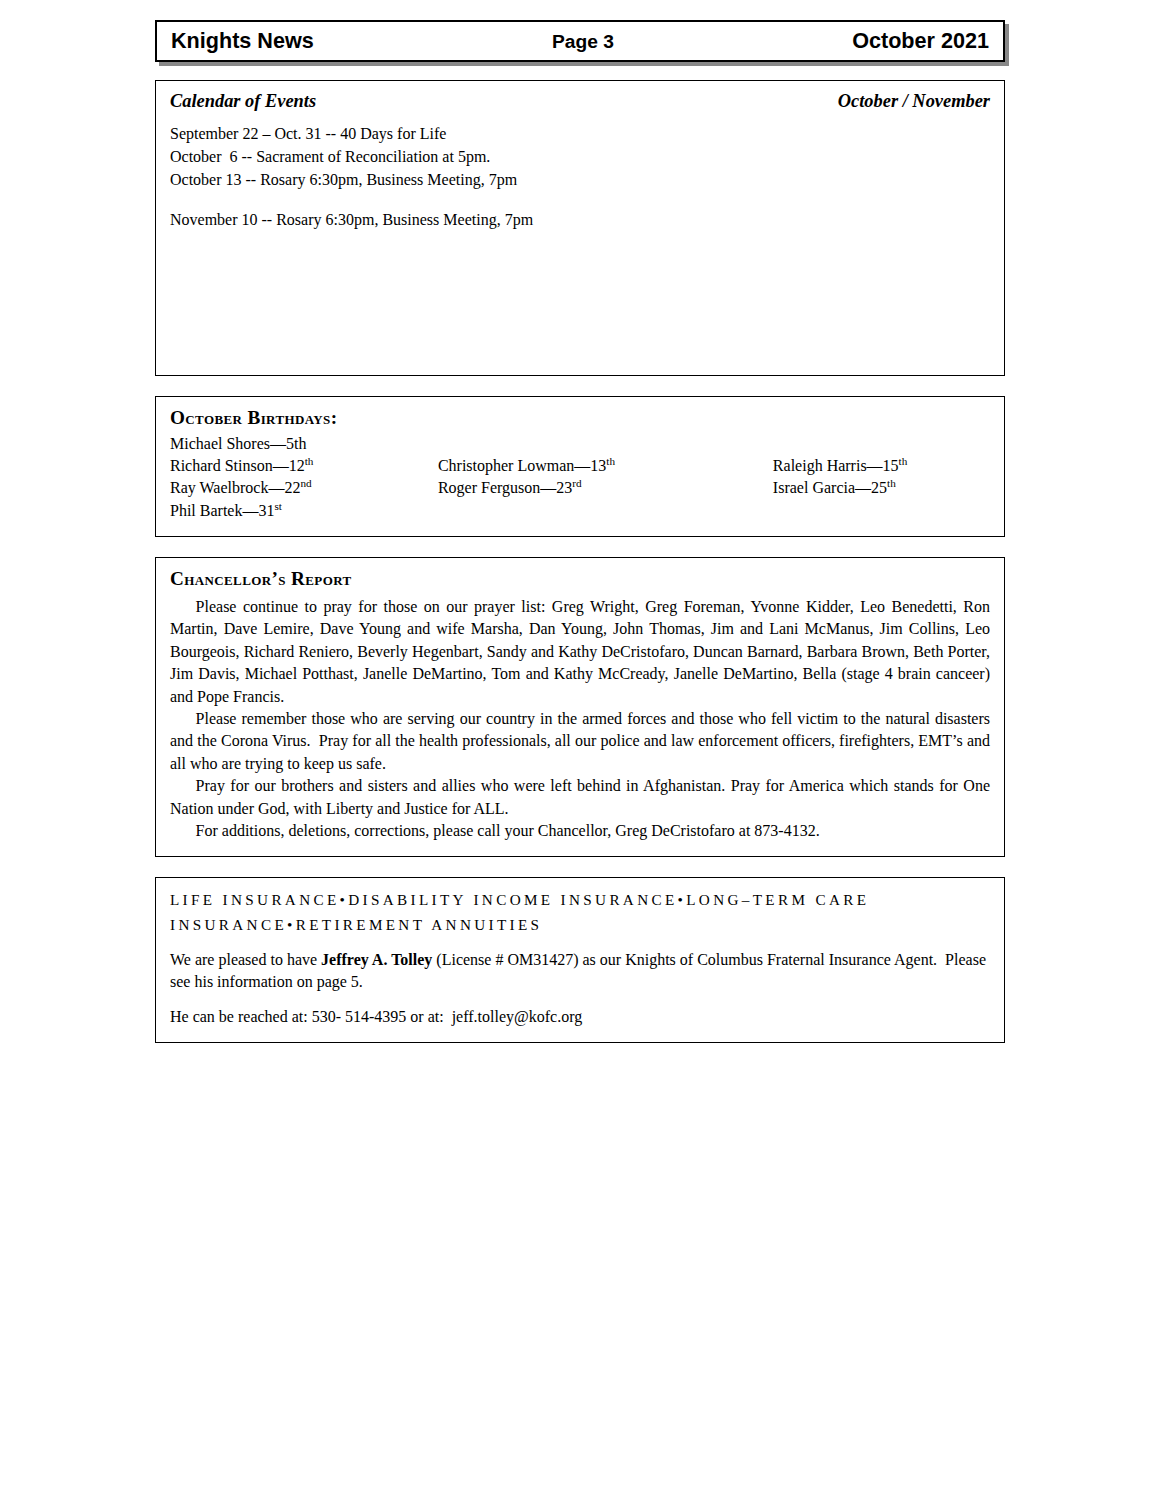Knights News Page 3 October 2021
Calendar of Events October / November
September 22 – Oct. 31 -- 40 Days for Life
October 6 -- Sacrament of Reconciliation at 5pm.
October 13 -- Rosary 6:30pm, Business Meeting, 7pm
November 10 -- Rosary 6:30pm, Business Meeting, 7pm
October Birthdays:
Michael Shores—5th
| Richard Stinson—12 th | Christopher Lowman—13 th | Raleigh Harris—15 th |
| Ray Waelbrock—22 nd | Roger Ferguson—23 rd | Israel Garcia—25 th |
| Phil Bartek—31 st | | |
Chancellor’s Report
Please continue to pray for those on our prayer list: Greg Wright, Greg Foreman, Yvonne Kidder, Leo Benedetti, Ron Martin, Dave Lemire, Dave Young and wife Marsha, Dan Young, John Thomas, Jim and Lani McManus, Jim Collins, Leo Bourgeois, Richard Reniero, Beverly Hegenbart, Sandy and Kathy DeCristofaro, Duncan Barnard, Barbara Brown, Beth Porter, Jim Davis, Michael Potthast, Janelle DeMartino, Tom and Kathy McCready, Janelle DeMartino, Bella (stage 4 brain canceer) and Pope Francis.
Please remember those who are serving our country in the armed forces and those who fell victim to the natural disasters and the Corona Virus. Pray for all the health professionals, all our police and law enforcement officers, firefighters, EMT’s and all who are trying to keep us safe.
Pray for our brothers and sisters and allies who were left behind in Afghanistan. Pray for America which stands for One Nation under God, with Liberty and Justice for ALL.
For additions, deletions, corrections, please call your Chancellor, Greg DeCristofaro at 873-4132.
LIFE INSURANCE•DISABILITY INCOME INSURANCE•LONG–TERM CARE INSURANCE•RETIREMENT ANNUITIES
We are pleased to have Jeffrey A. Tolley (License # OM31427) as our Knights of Columbus Fraternal Insurance Agent. Please see his information on page 5.
He can be reached at: 530- 514-4395 or at: jeff.tolley@kofc.org